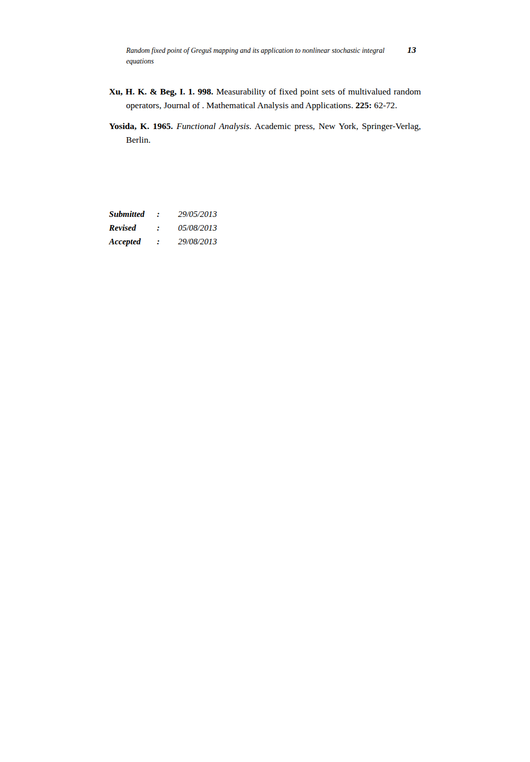Random fixed point of Greguš mapping and its application to nonlinear stochastic integral equations 13
Xu, H. K. & Beg, I. 1. 998. Measurability of fixed point sets of multivalued random operators, Journal of . Mathematical Analysis and Applications. 225: 62-72.
Yosida, K. 1965. Functional Analysis. Academic press, New York, Springer-Verlag, Berlin.
| Submitted | : | 29/05/2013 |
| Revised | : | 05/08/2013 |
| Accepted | : | 29/08/2013 |